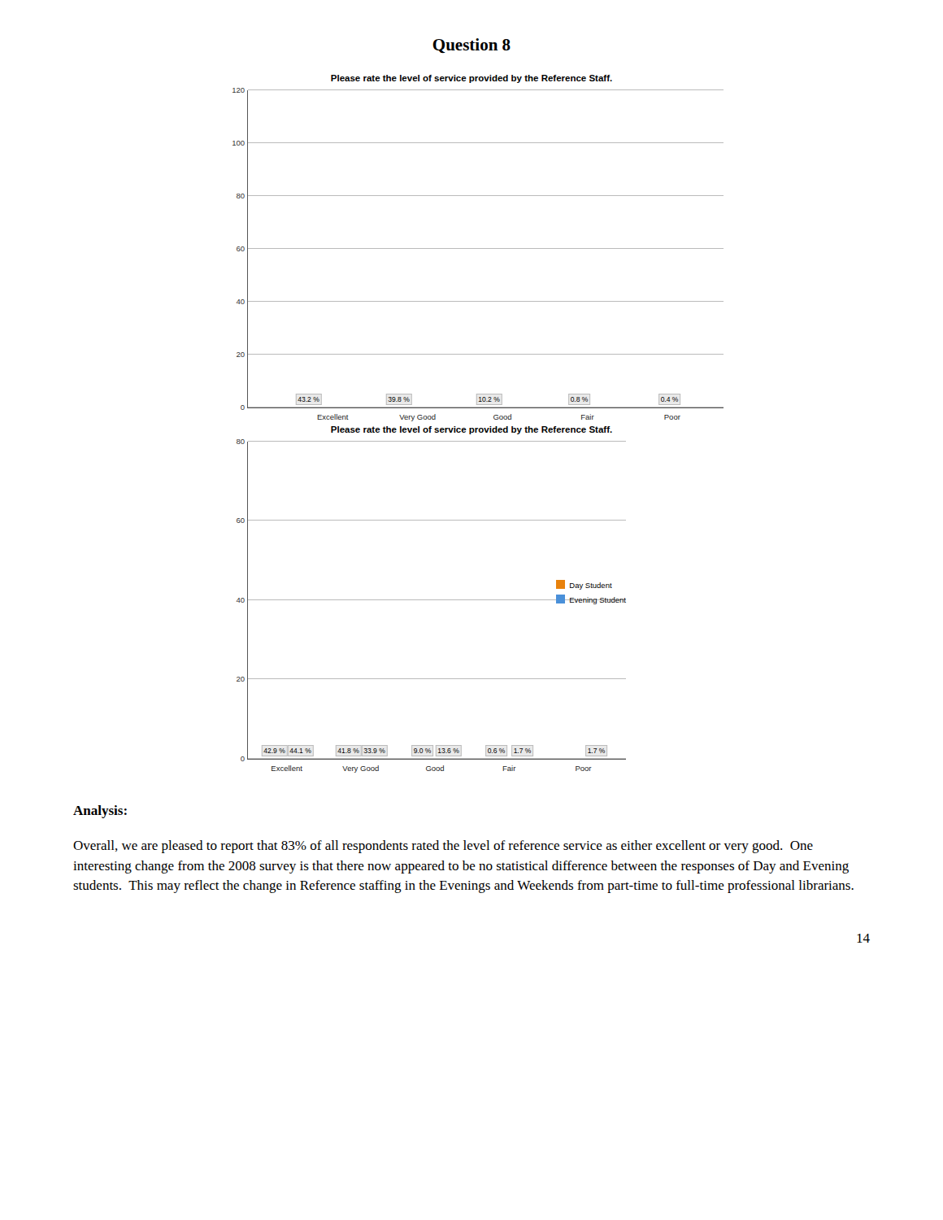Question 8
Please rate the level of service provided by the Reference Staff.
0
20
40
60
80
100
120
43.2 %
39.8 %
10.2 %
0.8 %
0.4 %
Excellent Very Good Good Fair Poor
Please rate the level of service provided by the Reference Staff.
0
20
40
60
80
42.9 %
44.1 %
41.8 %
33.9 %
9.0 %
13.6 %
0.6 %
1.7 %
1.7 %
Day Student
Evening Student
Excellent Very Good Good Fair Poor
Analysis:
Overall, we are pleased to report that 83% of all respondents rated the level of reference service as either excellent or very good. One interesting change from the 2008 survey is that there now appeared to be no statistical difference between the responses of Day and Evening students. This may reflect the change in Reference staffing in the Evenings and Weekends from part-time to full-time professional librarians.
14